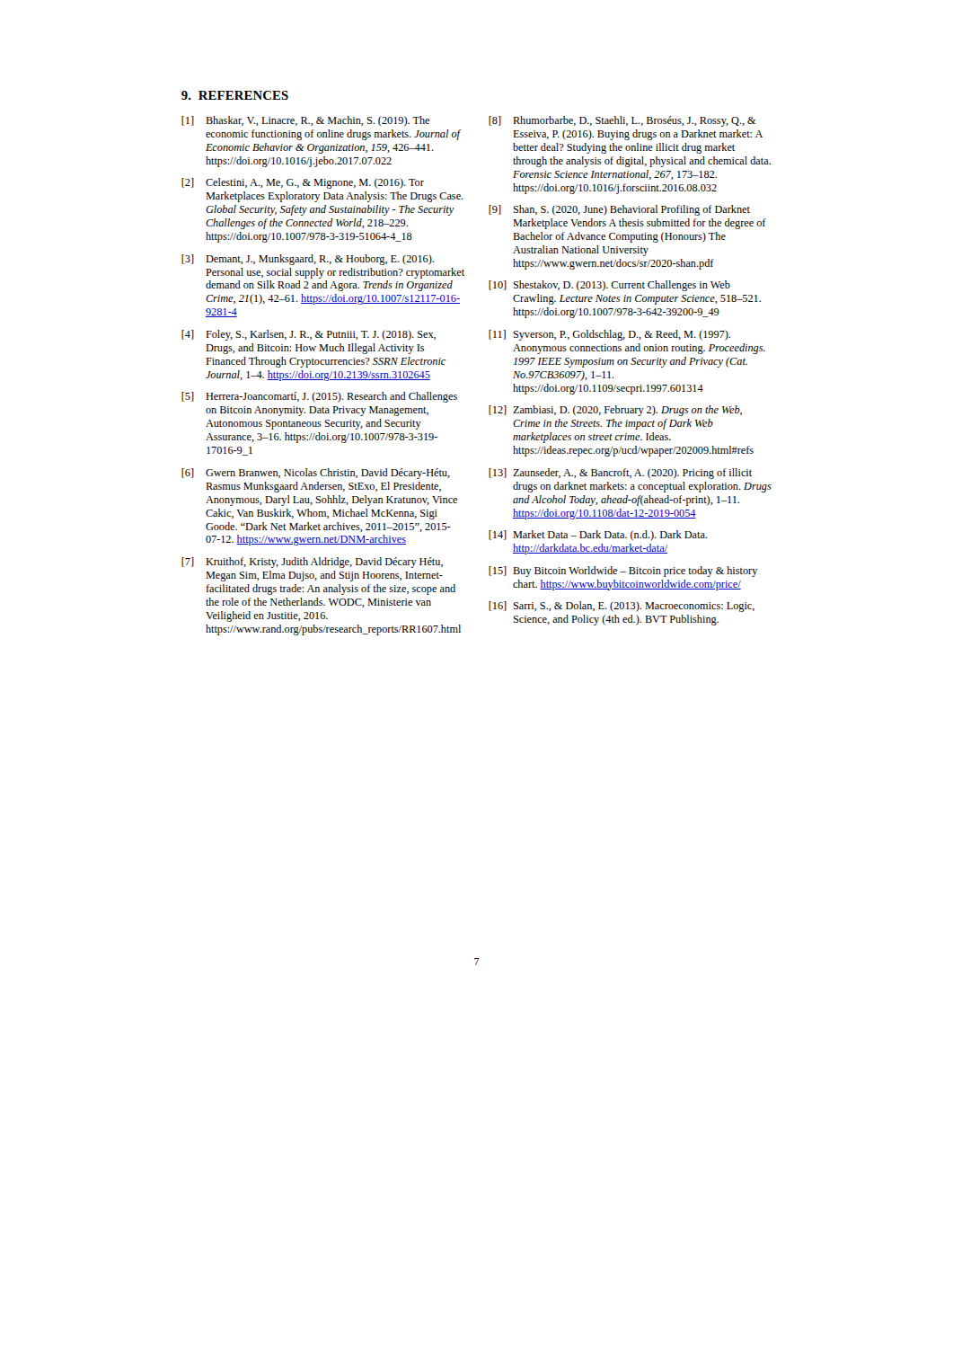9. REFERENCES
[1] Bhaskar, V., Linacre, R., & Machin, S. (2019). The economic functioning of online drugs markets. Journal of Economic Behavior & Organization, 159, 426–441. https://doi.org/10.1016/j.jebo.2017.07.022
[2] Celestini, A., Me, G., & Mignone, M. (2016). Tor Marketplaces Exploratory Data Analysis: The Drugs Case. Global Security, Safety and Sustainability - The Security Challenges of the Connected World, 218–229. https://doi.org/10.1007/978-3-319-51064-4_18
[3] Demant, J., Munksgaard, R., & Houborg, E. (2016). Personal use, social supply or redistribution? cryptomarket demand on Silk Road 2 and Agora. Trends in Organized Crime, 21(1), 42–61. https://doi.org/10.1007/s12117-016-9281-4
[4] Foley, S., Karlsen, J. R., & Putniii, T. J. (2018). Sex, Drugs, and Bitcoin: How Much Illegal Activity Is Financed Through Cryptocurrencies? SSRN Electronic Journal, 1–4. https://doi.org/10.2139/ssrn.3102645
[5] Herrera-Joancomartí, J. (2015). Research and Challenges on Bitcoin Anonymity. Data Privacy Management, Autonomous Spontaneous Security, and Security Assurance, 3–16. https://doi.org/10.1007/978-3-319-17016-9_1
[6] Gwern Branwen, Nicolas Christin, David Décary-Hétu, Rasmus Munksgaard Andersen, StExo, El Presidente, Anonymous, Daryl Lau, Sohhlz, Delyan Kratunov, Vince Cakic, Van Buskirk, Whom, Michael McKenna, Sigi Goode. “Dark Net Market archives, 2011–2015”, 2015-07-12. https://www.gwern.net/DNM-archives
[7] Kruithof, Kristy, Judith Aldridge, David Décary Hétu, Megan Sim, Elma Dujso, and Stijn Hoorens, Internet-facilitated drugs trade: An analysis of the size, scope and the role of the Netherlands. WODC, Ministerie van Veiligheid en Justitie, 2016. https://www.rand.org/pubs/research_reports/RR1607.html
[8] Rhumorbarbe, D., Staehli, L., Broséus, J., Rossy, Q., & Esseiva, P. (2016). Buying drugs on a Darknet market: A better deal? Studying the online illicit drug market through the analysis of digital, physical and chemical data. Forensic Science International, 267, 173–182. https://doi.org/10.1016/j.forsciint.2016.08.032
[9] Shan, S. (2020, June) Behavioral Profiling of Darknet Marketplace Vendors A thesis submitted for the degree of Bachelor of Advance Computing (Honours) The Australian National University https://www.gwern.net/docs/sr/2020-shan.pdf
[10] Shestakov, D. (2013). Current Challenges in Web Crawling. Lecture Notes in Computer Science, 518–521. https://doi.org/10.1007/978-3-642-39200-9_49
[11] Syverson, P., Goldschlag, D., & Reed, M. (1997). Anonymous connections and onion routing. Proceedings. 1997 IEEE Symposium on Security and Privacy (Cat. No.97CB36097), 1–11. https://doi.org/10.1109/secpri.1997.601314
[12] Zambiasi, D. (2020, February 2). Drugs on the Web, Crime in the Streets. The impact of Dark Web marketplaces on street crime. Ideas. https://ideas.repec.org/p/ucd/wpaper/202009.html#refs
[13] Zaunseder, A., & Bancroft, A. (2020). Pricing of illicit drugs on darknet markets: a conceptual exploration. Drugs and Alcohol Today, ahead-of(ahead-of-print), 1–11. https://doi.org/10.1108/dat-12-2019-0054
[14] Market Data – Dark Data. (n.d.). Dark Data. http://darkdata.bc.edu/market-data/
[15] Buy Bitcoin Worldwide – Bitcoin price today & history chart. https://www.buybitcoinworldwide.com/price/
[16] Sarri, S., & Dolan, E. (2013). Macroeconomics: Logic, Science, and Policy (4th ed.). BVT Publishing.
7